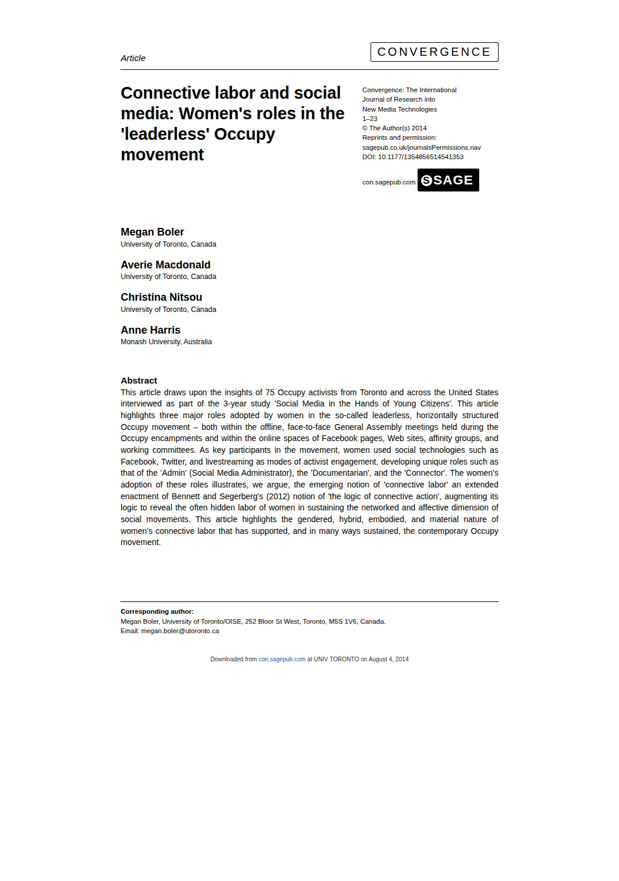Article
CONVERGENCE
Connective labor and social media: Women's roles in the 'leaderless' Occupy movement
Convergence: The International
Journal of Research into
New Media Technologies
1–23
© The Author(s) 2014
Reprints and permission:
sagepub.co.uk/journalsPermissions.nav
DOI: 10.1177/1354856514541353
con.sagepub.com
SSAGE
Megan Boler
University of Toronto, Canada
Averie Macdonald
University of Toronto, Canada
Christina Nitsou
University of Toronto, Canada
Anne Harris
Monash University, Australia
Abstract
This article draws upon the insights of 75 Occupy activists from Toronto and across the United States interviewed as part of the 3-year study 'Social Media in the Hands of Young Citizens'. This article highlights three major roles adopted by women in the so-called leaderless, horizontally structured Occupy movement – both within the offline, face-to-face General Assembly meetings held during the Occupy encampments and within the online spaces of Facebook pages, Web sites, affinity groups, and working committees. As key participants in the movement, women used social technologies such as Facebook, Twitter, and livestreaming as modes of activist engagement, developing unique roles such as that of the 'Admin' (Social Media Administrator), the 'Documentarian', and the 'Connector'. The women's adoption of these roles illustrates, we argue, the emerging notion of 'connective labor' an extended enactment of Bennett and Segerberg's (2012) notion of 'the logic of connective action', augmenting its logic to reveal the often hidden labor of women in sustaining the networked and affective dimension of social movements. This article highlights the gendered, hybrid, embodied, and material nature of women's connective labor that has supported, and in many ways sustained, the contemporary Occupy movement.
Corresponding author:
Megan Boler, University of Toronto/OISE, 252 Bloor St West, Toronto, M5S 1V6, Canada.
Email: megan.boler@utoronto.ca
Downloaded from con.sagepub.com at UNIV TORONTO on August 4, 2014